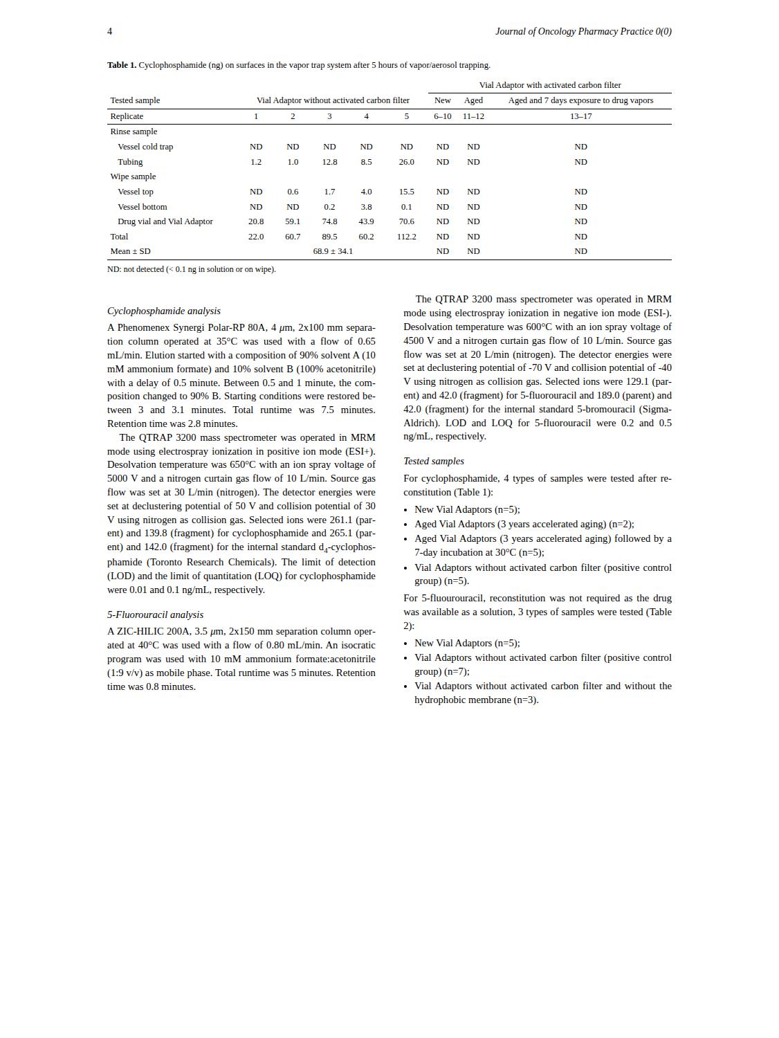4 Journal of Oncology Pharmacy Practice 0(0)
Table 1. Cyclophosphamide (ng) on surfaces in the vapor trap system after 5 hours of vapor/aerosol trapping.
| | | Vial Adaptor with activated carbon filter |
| --- | --- | --- |
| Tested sample | Vial Adaptor without activated carbon filter | New | Aged | Aged and 7 days exposure to drug vapors |
| Replicate | 1 | 2 | 3 | 4 | 5 | 6–10 | 11–12 | 13–17 |
| Rinse sample | | | | | | | | |
| Vessel cold trap | ND | ND | ND | ND | ND | ND | ND | ND |
| Tubing | 1.2 | 1.0 | 12.8 | 8.5 | 26.0 | ND | ND | ND |
| Wipe sample | | | | | | | | |
| Vessel top | ND | 0.6 | 1.7 | 4.0 | 15.5 | ND | ND | ND |
| Vessel bottom | ND | ND | 0.2 | 3.8 | 0.1 | ND | ND | ND |
| Drug vial and Vial Adaptor | 20.8 | 59.1 | 74.8 | 43.9 | 70.6 | ND | ND | ND |
| Total | 22.0 | 60.7 | 89.5 | 60.2 | 112.2 | ND | ND | ND |
| Mean ± SD | 68.9 ± 34.1 | ND | ND | ND |
ND: not detected (< 0.1 ng in solution or on wipe).
Cyclophosphamide analysis
A Phenomenex Synergi Polar-RP 80A, 4 μm, 2x100 mm separation column operated at 35°C was used with a flow of 0.65 mL/min. Elution started with a composition of 90% solvent A (10 mM ammonium formate) and 10% solvent B (100% acetonitrile) with a delay of 0.5 minute. Between 0.5 and 1 minute, the composition changed to 90% B. Starting conditions were restored between 3 and 3.1 minutes. Total runtime was 7.5 minutes. Retention time was 2.8 minutes.
The QTRAP 3200 mass spectrometer was operated in MRM mode using electrospray ionization in positive ion mode (ESI+). Desolvation temperature was 650°C with an ion spray voltage of 5000 V and a nitrogen curtain gas flow of 10 L/min. Source gas flow was set at 30 L/min (nitrogen). The detector energies were set at declustering potential of 50 V and collision potential of 30 V using nitrogen as collision gas. Selected ions were 261.1 (parent) and 139.8 (fragment) for cyclophosphamide and 265.1 (parent) and 142.0 (fragment) for the internal standard d4-cyclophosphamide (Toronto Research Chemicals). The limit of detection (LOD) and the limit of quantitation (LOQ) for cyclophosphamide were 0.01 and 0.1 ng/mL, respectively.
5-Fluorouracil analysis
A ZIC-HILIC 200A, 3.5 μm, 2x150 mm separation column operated at 40°C was used with a flow of 0.80 mL/min. An isocratic program was used with 10 mM ammonium formate:acetonitrile (1:9 v/v) as mobile phase. Total runtime was 5 minutes. Retention time was 0.8 minutes.
The QTRAP 3200 mass spectrometer was operated in MRM mode using electrospray ionization in negative ion mode (ESI-). Desolvation temperature was 600°C with an ion spray voltage of 4500 V and a nitrogen curtain gas flow of 10 L/min. Source gas flow was set at 20 L/min (nitrogen). The detector energies were set at declustering potential of -70 V and collision potential of -40 V using nitrogen as collision gas. Selected ions were 129.1 (parent) and 42.0 (fragment) for 5-fluorouracil and 189.0 (parent) and 42.0 (fragment) for the internal standard 5-bromouracil (Sigma-Aldrich). LOD and LOQ for 5-fluorouracil were 0.2 and 0.5 ng/mL, respectively.
Tested samples
For cyclophosphamide, 4 types of samples were tested after reconstitution (Table 1):
New Vial Adaptors (n=5);
Aged Vial Adaptors (3 years accelerated aging) (n=2);
Aged Vial Adaptors (3 years accelerated aging) followed by a 7-day incubation at 30°C (n=5);
Vial Adaptors without activated carbon filter (positive control group) (n=5).
For 5-fluourouracil, reconstitution was not required as the drug was available as a solution, 3 types of samples were tested (Table 2):
New Vial Adaptors (n=5);
Vial Adaptors without activated carbon filter (positive control group) (n=7);
Vial Adaptors without activated carbon filter and without the hydrophobic membrane (n=3).